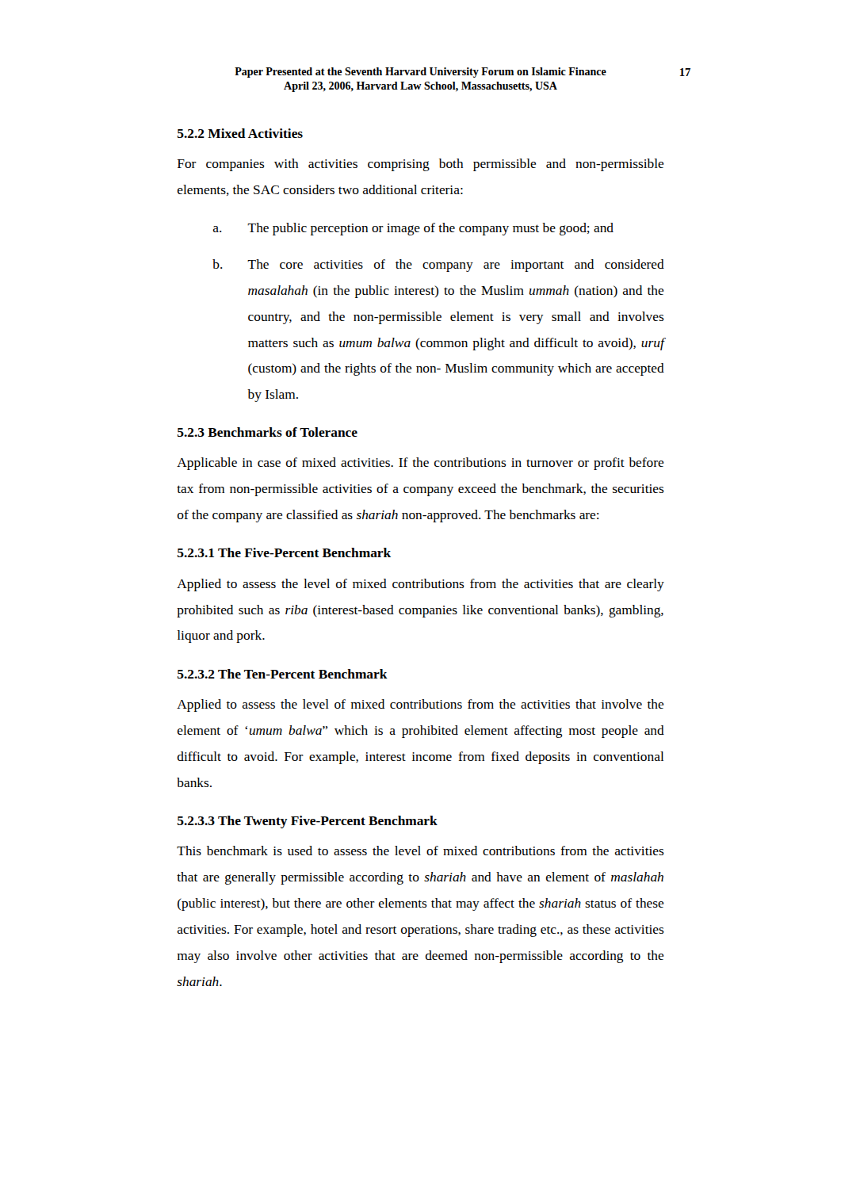17 Paper Presented at the Seventh Harvard University Forum on Islamic Finance April 23, 2006, Harvard Law School, Massachusetts, USA
5.2.2 Mixed Activities
For companies with activities comprising both permissible and non-permissible elements, the SAC considers two additional criteria:
a. The public perception or image of the company must be good; and
b. The core activities of the company are important and considered masalahah (in the public interest) to the Muslim ummah (nation) and the country, and the non-permissible element is very small and involves matters such as umum balwa (common plight and difficult to avoid), uruf (custom) and the rights of the non- Muslim community which are accepted by Islam.
5.2.3 Benchmarks of Tolerance
Applicable in case of mixed activities. If the contributions in turnover or profit before tax from non-permissible activities of a company exceed the benchmark, the securities of the company are classified as shariah non-approved. The benchmarks are:
5.2.3.1 The Five-Percent Benchmark
Applied to assess the level of mixed contributions from the activities that are clearly prohibited such as riba (interest-based companies like conventional banks), gambling, liquor and pork.
5.2.3.2 The Ten-Percent Benchmark
Applied to assess the level of mixed contributions from the activities that involve the element of ‘umum balwa” which is a prohibited element affecting most people and difficult to avoid. For example, interest income from fixed deposits in conventional banks.
5.2.3.3 The Twenty Five-Percent Benchmark
This benchmark is used to assess the level of mixed contributions from the activities that are generally permissible according to shariah and have an element of maslahah (public interest), but there are other elements that may affect the shariah status of these activities. For example, hotel and resort operations, share trading etc., as these activities may also involve other activities that are deemed non-permissible according to the shariah.